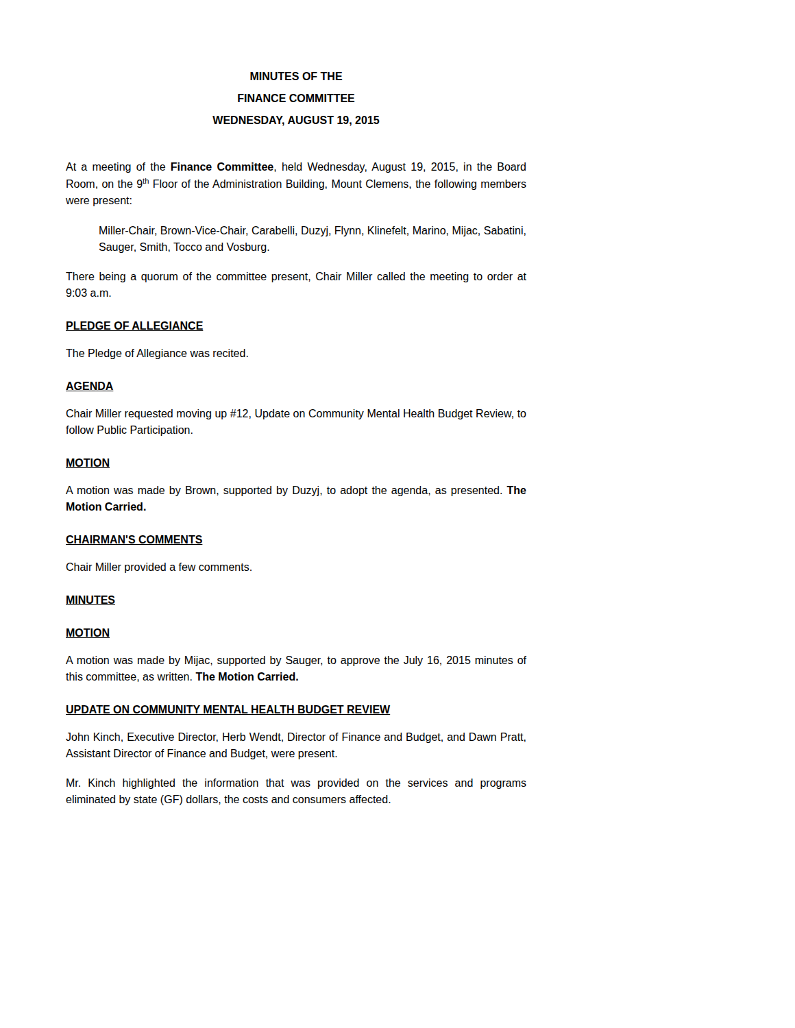MINUTES OF THE
FINANCE COMMITTEE
WEDNESDAY, AUGUST 19, 2015
At a meeting of the Finance Committee, held Wednesday, August 19, 2015, in the Board Room, on the 9th Floor of the Administration Building, Mount Clemens, the following members were present:
Miller-Chair, Brown-Vice-Chair, Carabelli, Duzyj, Flynn, Klinefelt, Marino, Mijac, Sabatini, Sauger, Smith, Tocco and Vosburg.
There being a quorum of the committee present, Chair Miller called the meeting to order at 9:03 a.m.
PLEDGE OF ALLEGIANCE
The Pledge of Allegiance was recited.
AGENDA
Chair Miller requested moving up #12, Update on Community Mental Health Budget Review, to follow Public Participation.
MOTION
A motion was made by Brown, supported by Duzyj, to adopt the agenda, as presented. The Motion Carried.
CHAIRMAN'S COMMENTS
Chair Miller provided a few comments.
MINUTES
MOTION
A motion was made by Mijac, supported by Sauger, to approve the July 16, 2015 minutes of this committee, as written. The Motion Carried.
UPDATE ON COMMUNITY MENTAL HEALTH BUDGET REVIEW
John Kinch, Executive Director, Herb Wendt, Director of Finance and Budget, and Dawn Pratt, Assistant Director of Finance and Budget, were present.
Mr. Kinch highlighted the information that was provided on the services and programs eliminated by state (GF) dollars, the costs and consumers affected.